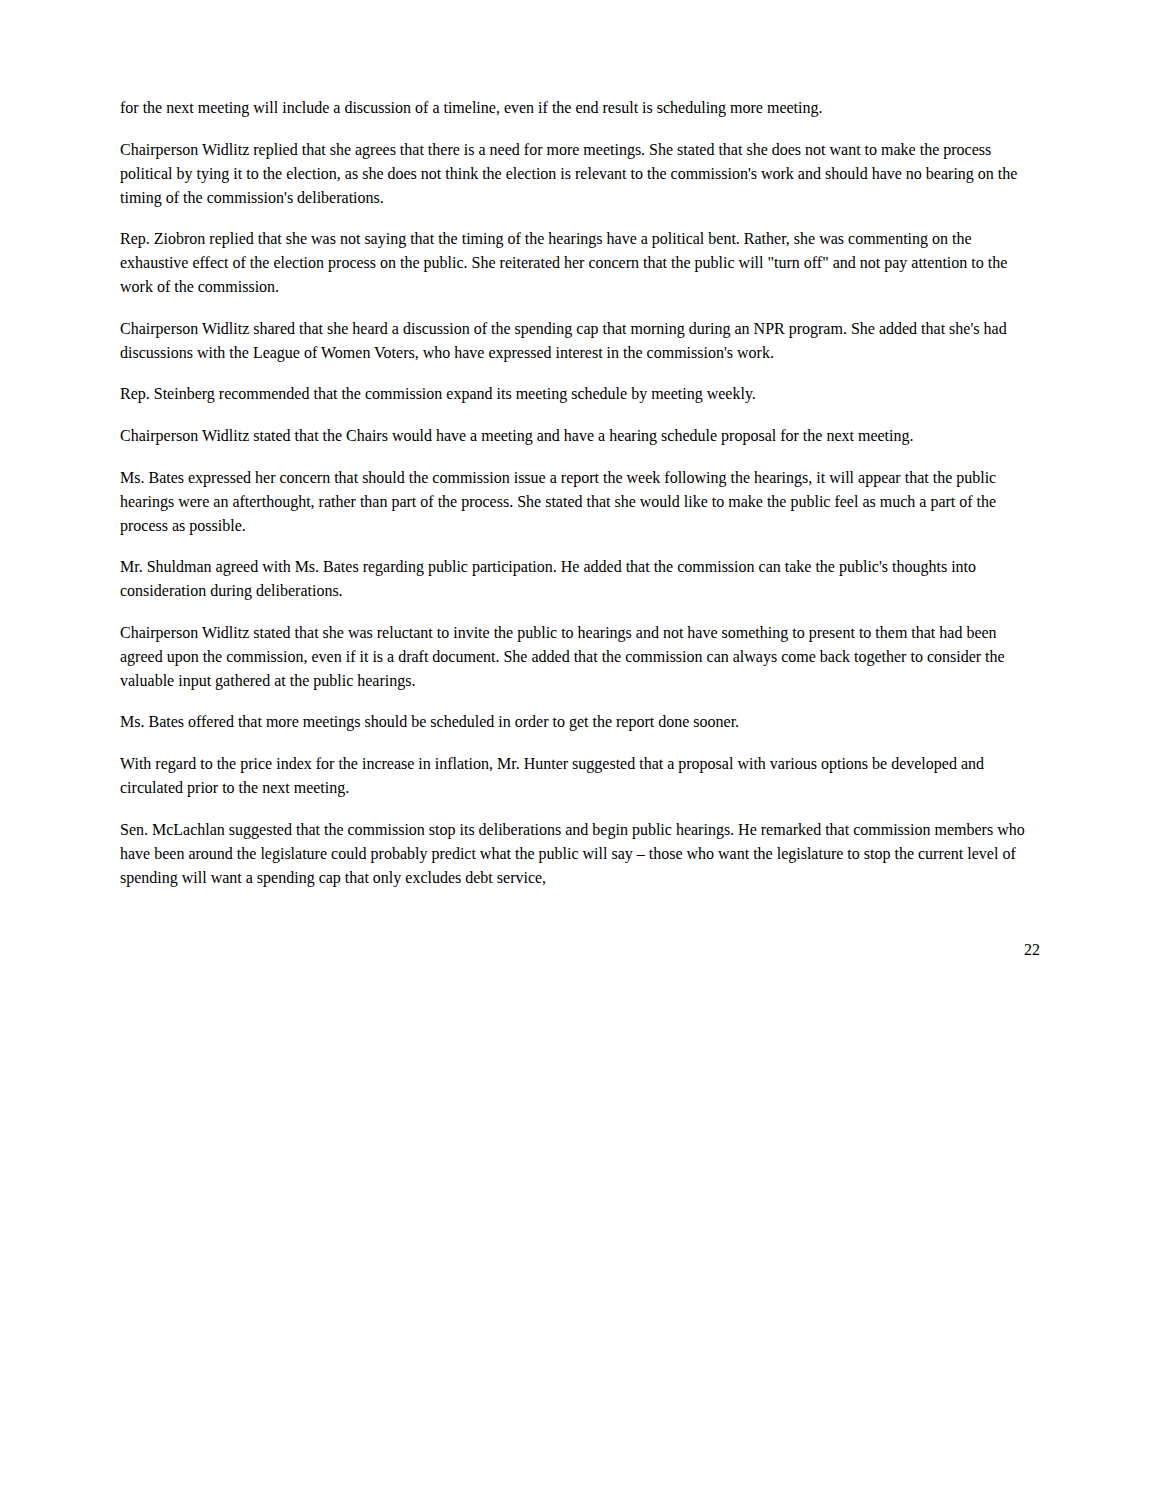for the next meeting will include a discussion of a timeline, even if the end result is scheduling more meeting.
Chairperson Widlitz replied that she agrees that there is a need for more meetings. She stated that she does not want to make the process political by tying it to the election, as she does not think the election is relevant to the commission's work and should have no bearing on the timing of the commission's deliberations.
Rep. Ziobron replied that she was not saying that the timing of the hearings have a political bent. Rather, she was commenting on the exhaustive effect of the election process on the public. She reiterated her concern that the public will "turn off" and not pay attention to the work of the commission.
Chairperson Widlitz shared that she heard a discussion of the spending cap that morning during an NPR program. She added that she's had discussions with the League of Women Voters, who have expressed interest in the commission's work.
Rep. Steinberg recommended that the commission expand its meeting schedule by meeting weekly.
Chairperson Widlitz stated that the Chairs would have a meeting and have a hearing schedule proposal for the next meeting.
Ms. Bates expressed her concern that should the commission issue a report the week following the hearings, it will appear that the public hearings were an afterthought, rather than part of the process. She stated that she would like to make the public feel as much a part of the process as possible.
Mr. Shuldman agreed with Ms. Bates regarding public participation. He added that the commission can take the public's thoughts into consideration during deliberations.
Chairperson Widlitz stated that she was reluctant to invite the public to hearings and not have something to present to them that had been agreed upon the commission, even if it is a draft document. She added that the commission can always come back together to consider the valuable input gathered at the public hearings.
Ms. Bates offered that more meetings should be scheduled in order to get the report done sooner.
With regard to the price index for the increase in inflation, Mr. Hunter suggested that a proposal with various options be developed and circulated prior to the next meeting.
Sen. McLachlan suggested that the commission stop its deliberations and begin public hearings. He remarked that commission members who have been around the legislature could probably predict what the public will say – those who want the legislature to stop the current level of spending will want a spending cap that only excludes debt service,
22